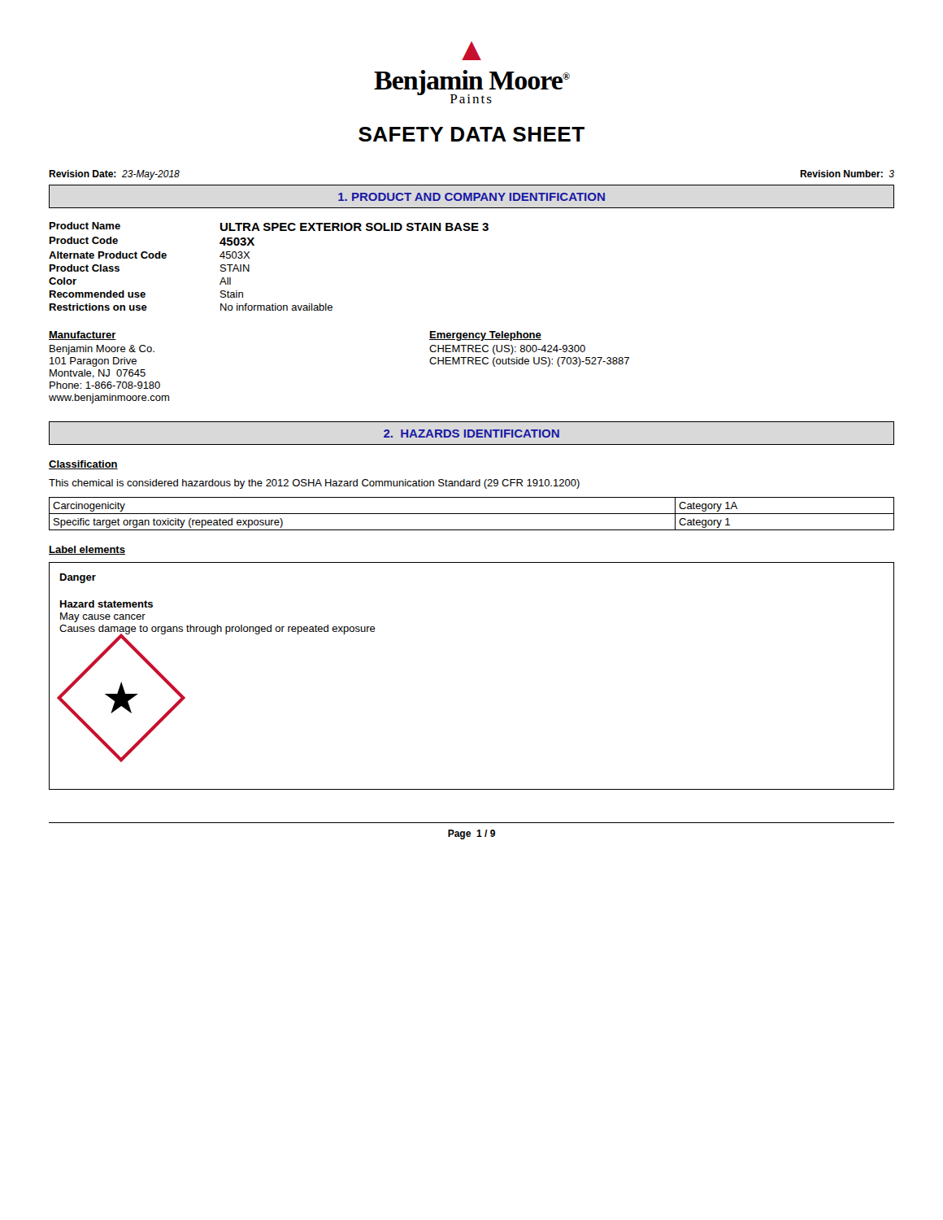▲
Benjamin Moore®
Paints
SAFETY DATA SHEET
Revision Date: 23-May-2018
Revision Number: 3
1. PRODUCT AND COMPANY IDENTIFICATION
| Product Name | ULTRA SPEC EXTERIOR SOLID STAIN BASE 3 |
| Product Code | 4503X |
| Alternate Product Code | 4503X |
| Product Class | STAIN |
| Color | All |
| Recommended use | Stain |
| Restrictions on use | No information available |
Manufacturer
Benjamin Moore & Co.
101 Paragon Drive
Montvale, NJ 07645
Phone: 1-866-708-9180
www.benjaminmoore.com
Emergency Telephone
CHEMTREC (US): 800-424-9300
CHEMTREC (outside US): (703)-527-3887
2. HAZARDS IDENTIFICATION
Classification
This chemical is considered hazardous by the 2012 OSHA Hazard Communication Standard (29 CFR 1910.1200)
| Carcinogenicity | Category 1A |
| Specific target organ toxicity (repeated exposure) | Category 1 |
Label elements
Danger
Hazard statements
May cause cancer
Causes damage to organs through prolonged or repeated exposure
★
Page 1 / 9